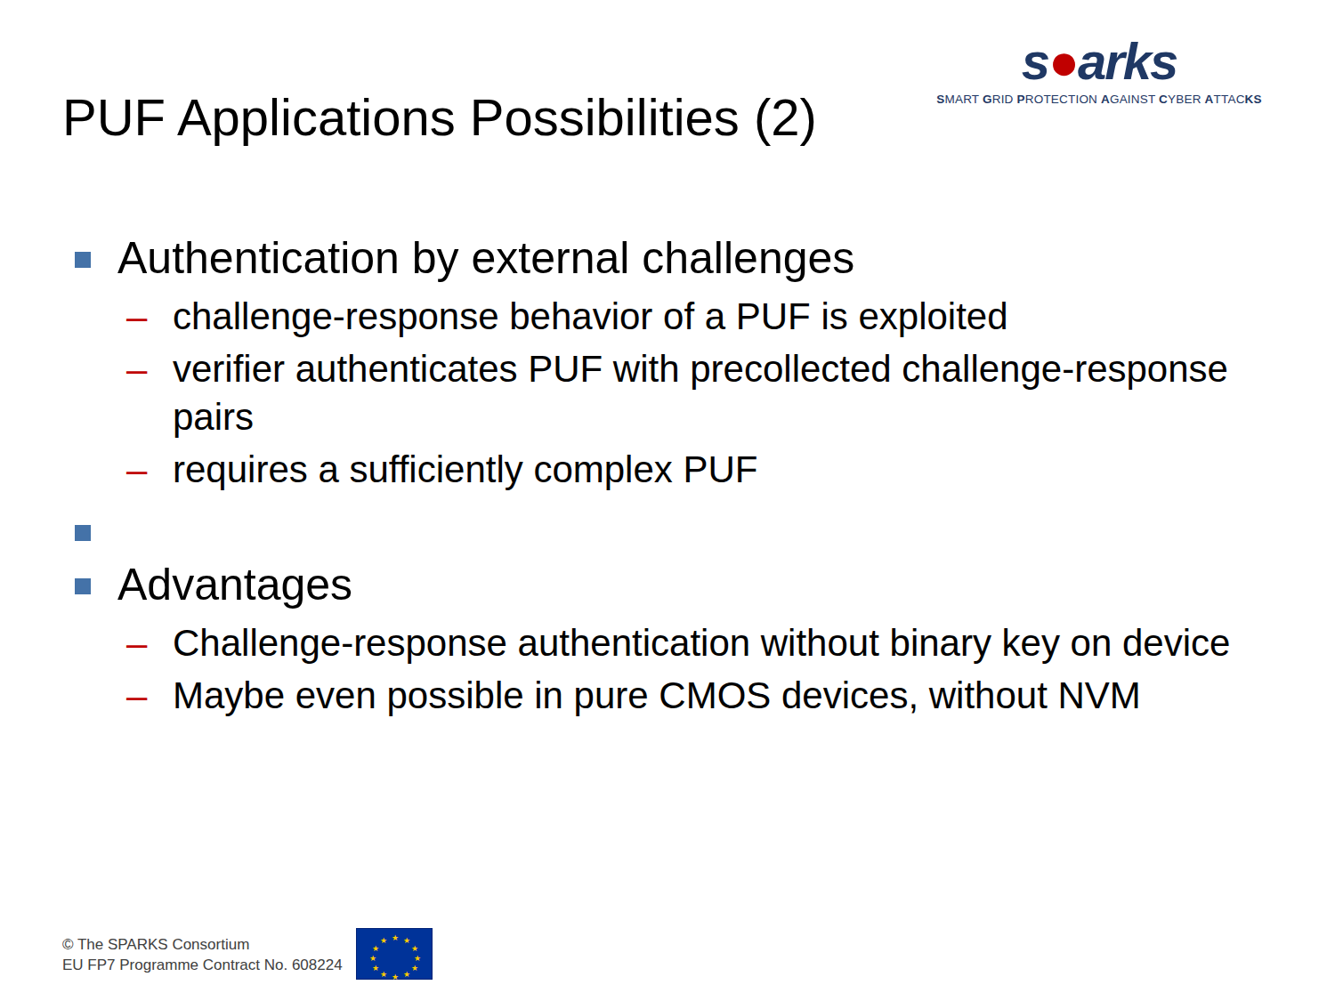s●arks
SMART GRID PROTECTION AGAINST CYBER ATTACKS
PUF Applications Possibilities (2)
Authentication by external challenges
challenge-response behavior of a PUF is exploited
verifier authenticates PUF with precollected challenge-response pairs
requires a sufficiently complex PUF
Advantages
Challenge-response authentication without binary key on device
Maybe even possible in pure CMOS devices, without NVM
© The SPARKS Consortium
EU FP7 Programme Contract No. 608224
★ ★ ★ ★ ★ ★ ★ ★ ★ ★ ★ ★